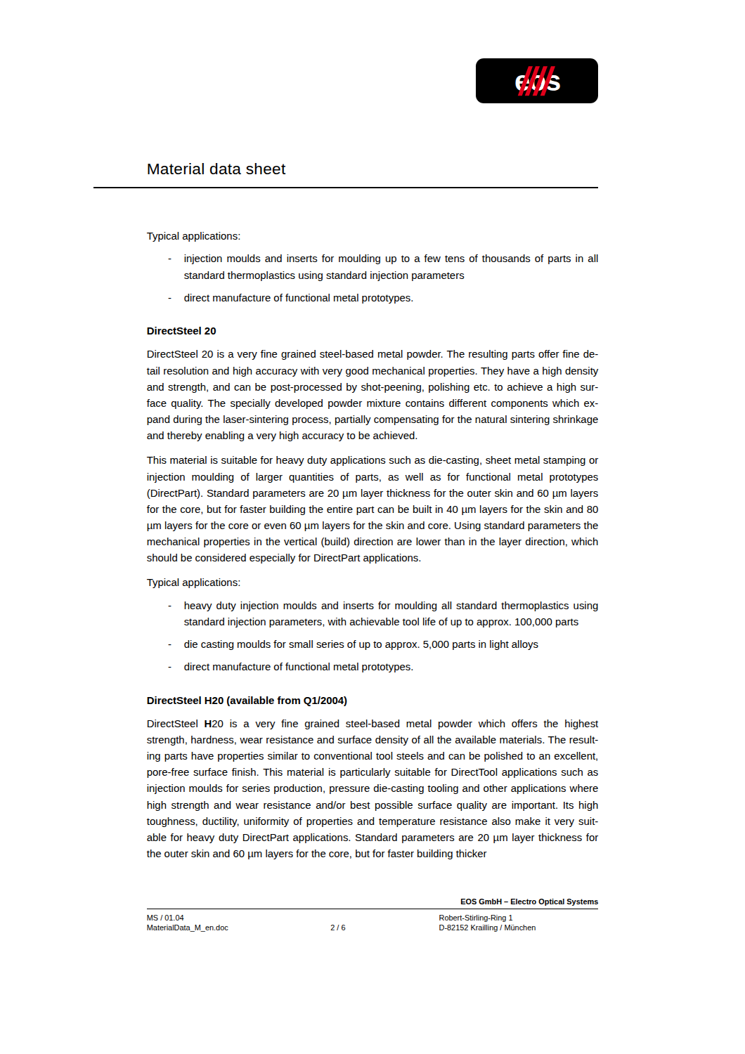eos
Material data sheet
Typical applications:
injection moulds and inserts for moulding up to a few tens of thousands of parts in all standard thermoplastics using standard injection parameters
direct manufacture of functional metal prototypes.
DirectSteel 20
DirectSteel 20 is a very fine grained steel-based metal powder. The resulting parts offer fine detail resolution and high accuracy with very good mechanical properties. They have a high density and strength, and can be post-processed by shot-peening, polishing etc. to achieve a high surface quality. The specially developed powder mixture contains different components which expand during the laser-sintering process, partially compensating for the natural sintering shrinkage and thereby enabling a very high accuracy to be achieved.
This material is suitable for heavy duty applications such as die-casting, sheet metal stamping or injection moulding of larger quantities of parts, as well as for functional metal prototypes (DirectPart). Standard parameters are 20 µm layer thickness for the outer skin and 60 µm layers for the core, but for faster building the entire part can be built in 40 µm layers for the skin and 80 µm layers for the core or even 60 µm layers for the skin and core. Using standard parameters the mechanical properties in the vertical (build) direction are lower than in the layer direction, which should be considered especially for DirectPart applications.
Typical applications:
heavy duty injection moulds and inserts for moulding all standard thermoplastics using standard injection parameters, with achievable tool life of up to approx. 100,000 parts
die casting moulds for small series of up to approx. 5,000 parts in light alloys
direct manufacture of functional metal prototypes.
DirectSteel H20 (available from Q1/2004)
DirectSteel H20 is a very fine grained steel-based metal powder which offers the highest strength, hardness, wear resistance and surface density of all the available materials. The resulting parts have properties similar to conventional tool steels and can be polished to an excellent, pore-free surface finish. This material is particularly suitable for DirectTool applications such as injection moulds for series production, pressure die-casting tooling and other applications where high strength and wear resistance and/or best possible surface quality are important. Its high toughness, ductility, uniformity of properties and temperature resistance also make it very suitable for heavy duty DirectPart applications. Standard parameters are 20 µm layer thickness for the outer skin and 60 µm layers for the core, but for faster building thicker
EOS GmbH – Electro Optical Systems
MS / 01.04
MaterialData_M_en.doc
2 / 6
Robert-Stirling-Ring 1
D-82152 Krailling / München